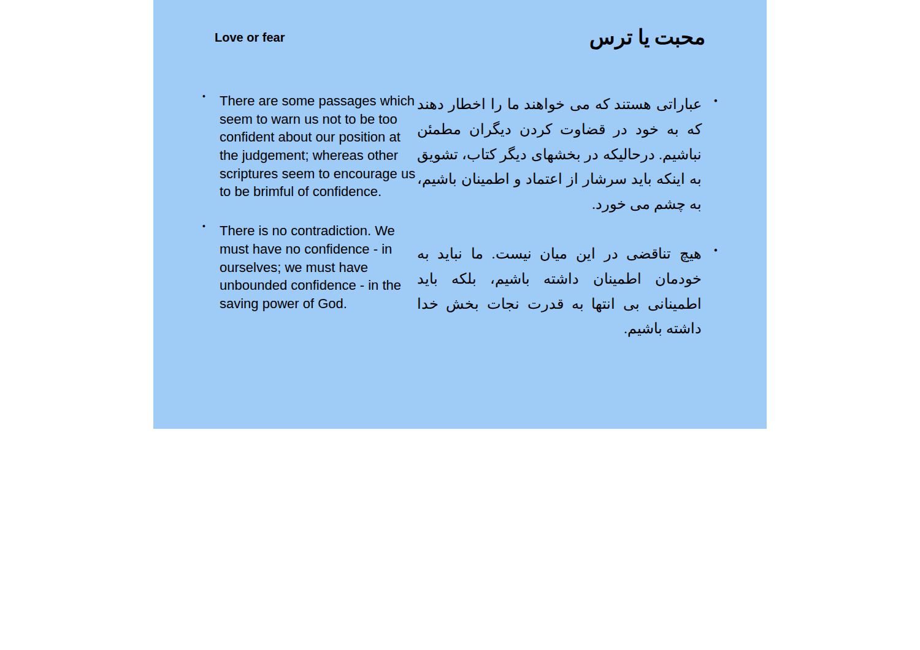Love or fear
محبت یا ترس
There are some passages which seem to warn us not to be too confident about our position at the judgement; whereas other scriptures seem to encourage us to be brimful of confidence.
There is no contradiction. We must have no confidence - in ourselves; we must have unbounded confidence - in the saving power of God.
عباراتی هستند که می خواهند ما را اخطار دهند که به خود در قضاوت کردن دیگران مطمئن نباشیم. درحالیکه در بخشهای دیگر کتاب، تشویق به اینکه باید سرشار از اعتماد و اطمینان باشیم، به چشم می خورد.
هیچ تناقضی در این میان نیست. ما نباید به خودمان اطمینان داشته باشیم، بلکه باید اطمینانی بی انتها به قدرت نجات بخش خدا داشته باشیم.